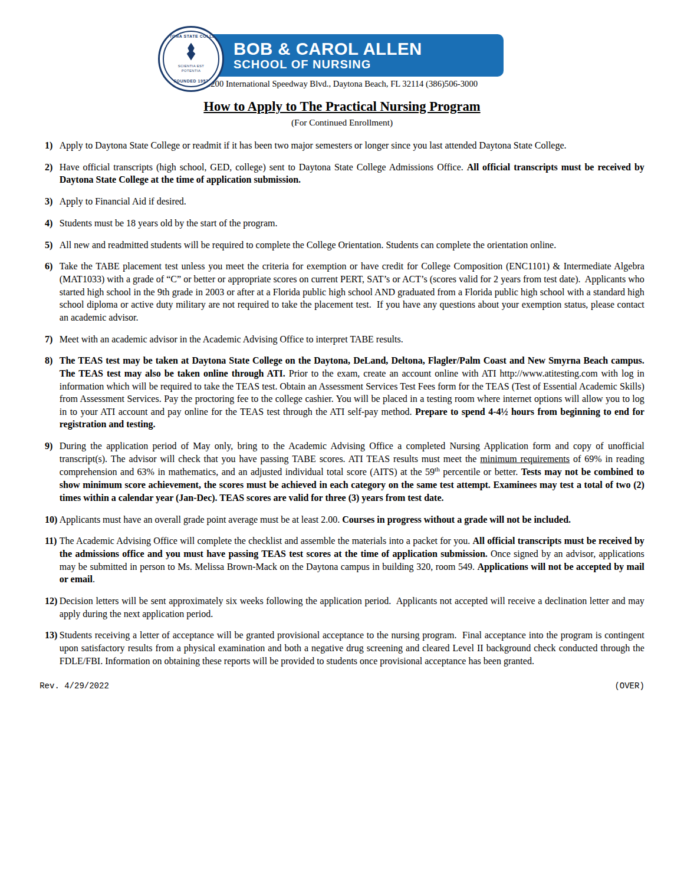DAYTONA STATE COLLEGE
SCIENTIA EST
POTENTIA
FOUNDED 1957
BOB & CAROL ALLEN
SCHOOL OF NURSING
1200 International Speedway Blvd., Daytona Beach, FL 32114 (386)506-3000
How to Apply to The Practical Nursing Program
(For Continued Enrollment)
Apply to Daytona State College or readmit if it has been two major semesters or longer since you last attended Daytona State College.
Have official transcripts (high school, GED, college) sent to Daytona State College Admissions Office. All official transcripts must be received by Daytona State College at the time of application submission.
Apply to Financial Aid if desired.
Students must be 18 years old by the start of the program.
All new and readmitted students will be required to complete the College Orientation. Students can complete the orientation online.
Take the TABE placement test unless you meet the criteria for exemption or have credit for College Composition (ENC1101) & Intermediate Algebra (MAT1033) with a grade of “C” or better or appropriate scores on current PERT, SAT’s or ACT’s (scores valid for 2 years from test date). Applicants who started high school in the 9th grade in 2003 or after at a Florida public high school AND graduated from a Florida public high school with a standard high school diploma or active duty military are not required to take the placement test. If you have any questions about your exemption status, please contact an academic advisor.
Meet with an academic advisor in the Academic Advising Office to interpret TABE results.
The TEAS test may be taken at Daytona State College on the Daytona, DeLand, Deltona, Flagler/Palm Coast and New Smyrna Beach campus. The TEAS test may also be taken online through ATI. Prior to the exam, create an account online with ATI http://www.atitesting.com with log in information which will be required to take the TEAS test. Obtain an Assessment Services Test Fees form for the TEAS (Test of Essential Academic Skills) from Assessment Services. Pay the proctoring fee to the college cashier. You will be placed in a testing room where internet options will allow you to log in to your ATI account and pay online for the TEAS test through the ATI self-pay method. Prepare to spend 4-4½ hours from beginning to end for registration and testing.
During the application period of May only, bring to the Academic Advising Office a completed Nursing Application form and copy of unofficial transcript(s). The advisor will check that you have passing TABE scores. ATI TEAS results must meet the minimum requirements of 69% in reading comprehension and 63% in mathematics, and an adjusted individual total score (AITS) at the 59th percentile or better. Tests may not be combined to show minimum score achievement, the scores must be achieved in each category on the same test attempt. Examinees may test a total of two (2) times within a calendar year (Jan-Dec). TEAS scores are valid for three (3) years from test date.
Applicants must have an overall grade point average must be at least 2.00. Courses in progress without a grade will not be included.
The Academic Advising Office will complete the checklist and assemble the materials into a packet for you. All official transcripts must be received by the admissions office and you must have passing TEAS test scores at the time of application submission. Once signed by an advisor, applications may be submitted in person to Ms. Melissa Brown-Mack on the Daytona campus in building 320, room 549. Applications will not be accepted by mail or email.
Decision letters will be sent approximately six weeks following the application period. Applicants not accepted will receive a declination letter and may apply during the next application period.
Students receiving a letter of acceptance will be granted provisional acceptance to the nursing program. Final acceptance into the program is contingent upon satisfactory results from a physical examination and both a negative drug screening and cleared Level II background check conducted through the FDLE/FBI. Information on obtaining these reports will be provided to students once provisional acceptance has been granted.
Rev. 4/29/2022 (OVER)